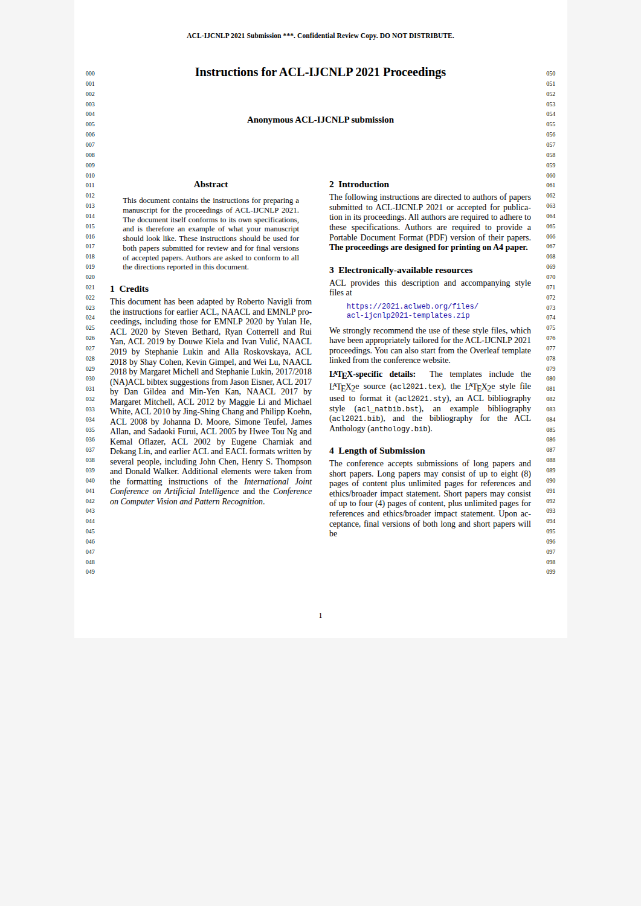000
001
002
003
004
005
006
007
008
009
010
011
012
013
014
015
016
017
018
019
020
021
022
023
024
025
026
027
028
029
030
031
032
033
034
035
036
037
038
039
040
041
042
043
044
045
046
047
048
049
050
051
052
053
054
055
056
057
058
059
060
061
062
063
064
065
066
067
068
069
070
071
072
073
074
075
076
077
078
079
080
081
082
083
084
085
086
087
088
089
090
091
092
093
094
095
096
097
098
099
ACL-IJCNLP 2021 Submission ***. Confidential Review Copy. DO NOT DISTRIBUTE.
Instructions for ACL-IJCNLP 2021 Proceedings
Anonymous ACL-IJCNLP submission
Abstract
This document contains the instructions for preparing a manuscript for the proceedings of ACL-IJCNLP 2021. The document itself conforms to its own specifications, and is therefore an example of what your manuscript should look like. These instructions should be used for both papers submitted for review and for final versions of accepted papers. Authors are asked to conform to all the directions reported in this document.
1 Credits
This document has been adapted by Roberto Navigli from the instructions for earlier ACL, NAACL and EMNLP proceedings, including those for EMNLP 2020 by Yulan He, ACL 2020 by Steven Bethard, Ryan Cotterrell and Rui Yan, ACL 2019 by Douwe Kiela and Ivan Vulić, NAACL 2019 by Stephanie Lukin and Alla Roskovskaya, ACL 2018 by Shay Cohen, Kevin Gimpel, and Wei Lu, NAACL 2018 by Margaret Michell and Stephanie Lukin, 2017/2018 (NA)ACL bibtex suggestions from Jason Eisner, ACL 2017 by Dan Gildea and Min-Yen Kan, NAACL 2017 by Margaret Mitchell, ACL 2012 by Maggie Li and Michael White, ACL 2010 by Jing-Shing Chang and Philipp Koehn, ACL 2008 by Johanna D. Moore, Simone Teufel, James Allan, and Sadaoki Furui, ACL 2005 by Hwee Tou Ng and Kemal Oflazer, ACL 2002 by Eugene Charniak and Dekang Lin, and earlier ACL and EACL formats written by several people, including John Chen, Henry S. Thompson and Donald Walker. Additional elements were taken from the formatting instructions of the International Joint Conference on Artificial Intelligence and the Conference on Computer Vision and Pattern Recognition.
2 Introduction
The following instructions are directed to authors of papers submitted to ACL-IJCNLP 2021 or accepted for publication in its proceedings. All authors are required to adhere to these specifications. Authors are required to provide a Portable Document Format (PDF) version of their papers. The proceedings are designed for printing on A4 paper.
3 Electronically-available resources
ACL provides this description and accompanying style files at
https://2021.aclweb.org/files/
acl-ijcnlp2021-templates.zip
We strongly recommend the use of these style files, which have been appropriately tailored for the ACL-IJCNLP 2021 proceedings. You can also start from the Overleaf template linked from the conference website.
LATEX-specific details: The templates include the LATEX2e source (acl2021.tex), the LATEX2e style file used to format it (acl2021.sty), an ACL bibliography style (acl_natbib.bst), an example bibliography (acl2021.bib), and the bibliography for the ACL Anthology (anthology.bib).
4 Length of Submission
The conference accepts submissions of long papers and short papers. Long papers may consist of up to eight (8) pages of content plus unlimited pages for references and ethics/broader impact statement. Short papers may consist of up to four (4) pages of content, plus unlimited pages for references and ethics/broader impact statement. Upon acceptance, final versions of both long and short papers will be
1